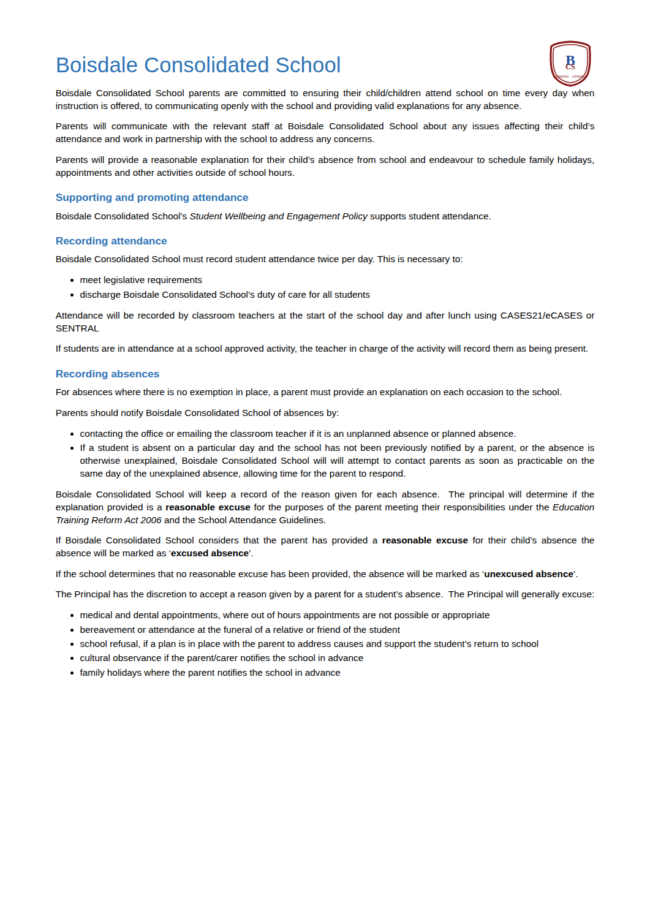B CS ONWARD · UPWARD
Boisdale Consolidated School
Boisdale Consolidated School parents are committed to ensuring their child/children attend school on time every day when instruction is offered, to communicating openly with the school and providing valid explanations for any absence.
Parents will communicate with the relevant staff at Boisdale Consolidated School about any issues affecting their child’s attendance and work in partnership with the school to address any concerns.
Parents will provide a reasonable explanation for their child’s absence from school and endeavour to schedule family holidays, appointments and other activities outside of school hours.
Supporting and promoting attendance
Boisdale Consolidated School’s Student Wellbeing and Engagement Policy supports student attendance.
Recording attendance
Boisdale Consolidated School must record student attendance twice per day. This is necessary to:
meet legislative requirements
discharge Boisdale Consolidated School’s duty of care for all students
Attendance will be recorded by classroom teachers at the start of the school day and after lunch using CASES21/eCASES or SENTRAL
If students are in attendance at a school approved activity, the teacher in charge of the activity will record them as being present.
Recording absences
For absences where there is no exemption in place, a parent must provide an explanation on each occasion to the school.
Parents should notify Boisdale Consolidated School of absences by:
contacting the office or emailing the classroom teacher if it is an unplanned absence or planned absence.
If a student is absent on a particular day and the school has not been previously notified by a parent, or the absence is otherwise unexplained, Boisdale Consolidated School will will attempt to contact parents as soon as practicable on the same day of the unexplained absence, allowing time for the parent to respond.
Boisdale Consolidated School will keep a record of the reason given for each absence. The principal will determine if the explanation provided is a reasonable excuse for the purposes of the parent meeting their responsibilities under the Education Training Reform Act 2006 and the School Attendance Guidelines.
If Boisdale Consolidated School considers that the parent has provided a reasonable excuse for their child’s absence the absence will be marked as ‘excused absence’.
If the school determines that no reasonable excuse has been provided, the absence will be marked as ‘unexcused absence’.
The Principal has the discretion to accept a reason given by a parent for a student’s absence. The Principal will generally excuse:
medical and dental appointments, where out of hours appointments are not possible or appropriate
bereavement or attendance at the funeral of a relative or friend of the student
school refusal, if a plan is in place with the parent to address causes and support the student’s return to school
cultural observance if the parent/carer notifies the school in advance
family holidays where the parent notifies the school in advance